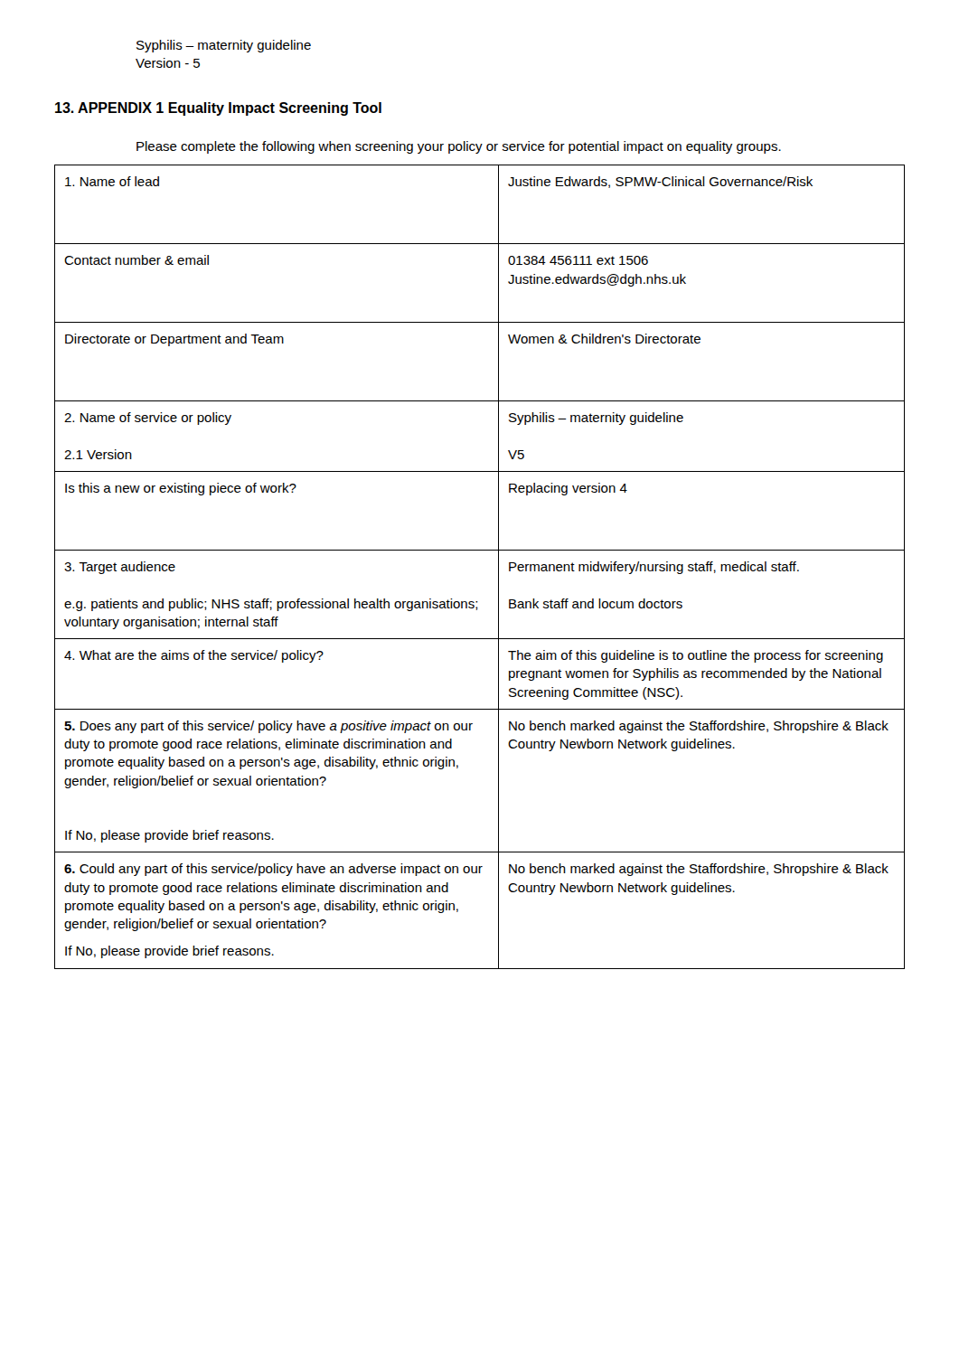Syphilis – maternity guideline
Version - 5
13. APPENDIX 1 Equality Impact Screening Tool
Please complete the following when screening your policy or service for potential impact on equality groups.
| 1. Name of lead | Justine Edwards, SPMW-Clinical Governance/Risk |
| Contact number & email | 01384 456111 ext 1506 Justine.edwards@dgh.nhs.uk |
| Directorate or Department and Team | Women & Children's Directorate |
| 2. Name of service or policy 2.1 Version | Syphilis – maternity guideline V5 |
| Is this a new or existing piece of work? | Replacing version 4 |
| 3. Target audience e.g. patients and public; NHS staff; professional health organisations; voluntary organisation; internal staff | Permanent midwifery/nursing staff, medical staff. Bank staff and locum doctors |
| 4. What are the aims of the service/ policy? | The aim of this guideline is to outline the process for screening pregnant women for Syphilis as recommended by the National Screening Committee (NSC). |
| 5. Does any part of this service/ policy have a positive impact on our duty to promote good race relations, eliminate discrimination and promote equality based on a person's age, disability, ethnic origin, gender, religion/belief or sexual orientation? If No, please provide brief reasons. | No bench marked against the Staffordshire, Shropshire & Black Country Newborn Network guidelines. |
| 6. Could any part of this service/policy have an adverse impact on our duty to promote good race relations eliminate discrimination and promote equality based on a person's age, disability, ethnic origin, gender, religion/belief or sexual orientation? If No, please provide brief reasons. | No bench marked against the Staffordshire, Shropshire & Black Country Newborn Network guidelines. |